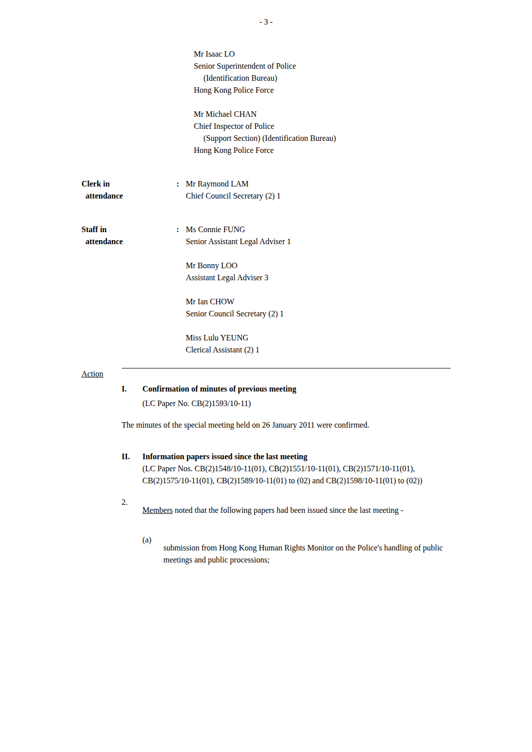- 3 -
Mr Isaac LO
Senior Superintendent of Police
(Identification Bureau)
Hong Kong Police Force
Mr Michael CHAN
Chief Inspector of Police
(Support Section) (Identification Bureau)
Hong Kong Police Force
| Clerk in attendance | : | Mr Raymond LAM Chief Council Secretary (2) 1 |
| Staff in attendance | : | Ms Connie FUNG Senior Assistant Legal Adviser 1 Mr Bonny LOO Assistant Legal Adviser 3 Mr Ian CHOW Senior Council Secretary (2) 1 Miss Lulu YEUNG Clerical Assistant (2) 1 |
Action
I.
Confirmation of minutes of previous meeting
(LC Paper No. CB(2)1593/10-11)
The minutes of the special meeting held on 26 January 2011 were confirmed.
II.
Information papers issued since the last meeting
(LC Paper Nos. CB(2)1548/10-11(01), CB(2)1551/10-11(01), CB(2)1571/10-11(01), CB(2)1575/10-11(01), CB(2)1589/10-11(01) to (02) and CB(2)1598/10-11(01) to (02))
2.
Members noted that the following papers had been issued since the last meeting -
(a)
submission from Hong Kong Human Rights Monitor on the Police's handling of public meetings and public processions;